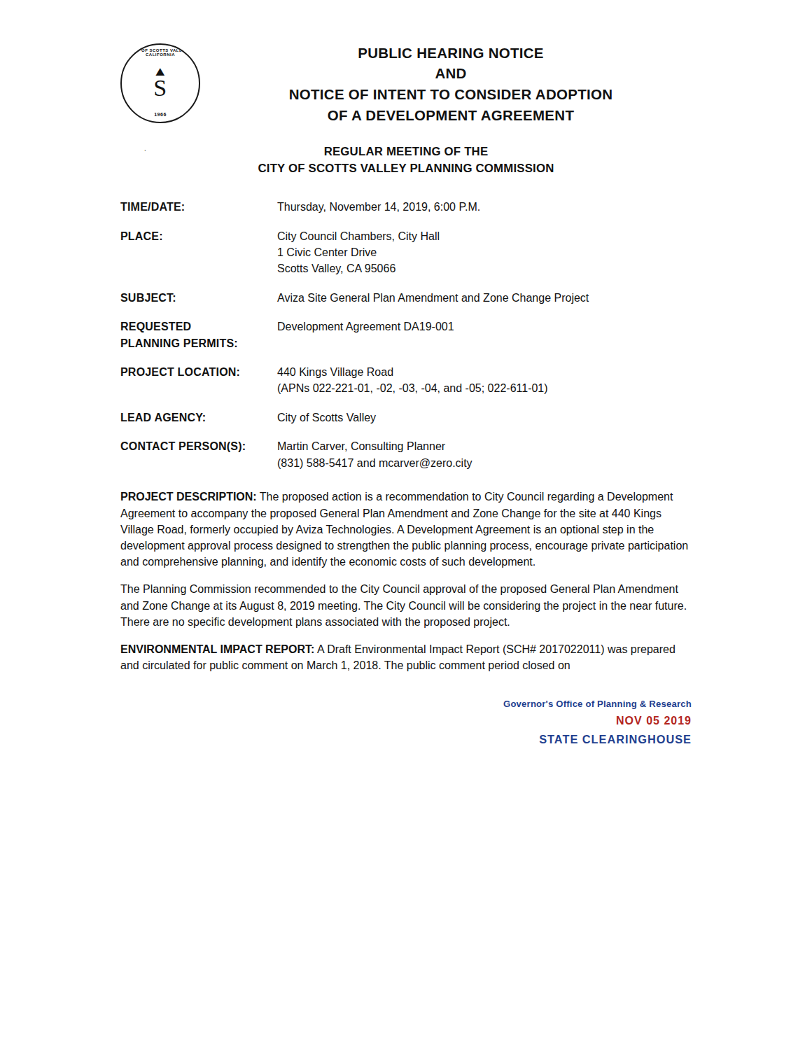·
CITY OF SCOTTS VALLEY · CALIFORNIA ⛰ S 1966
PUBLIC HEARING NOTICE AND NOTICE OF INTENT TO CONSIDER ADOPTION OF A DEVELOPMENT AGREEMENT
REGULAR MEETING OF THE CITY OF SCOTTS VALLEY PLANNING COMMISSION
TIME/DATE:
Thursday, November 14, 2019, 6:00 P.M.
PLACE:
City Council Chambers, City Hall 1 Civic Center Drive Scotts Valley, CA 95066
SUBJECT:
Aviza Site General Plan Amendment and Zone Change Project
REQUESTED
PLANNING PERMITS:
Development Agreement DA19-001
PROJECT LOCATION:
440 Kings Village Road (APNs 022-221-01, -02, -03, -04, and -05; 022-611-01)
LEAD AGENCY:
City of Scotts Valley
CONTACT PERSON(S):
Martin Carver, Consulting Planner (831) 588-5417 and mcarver@zero.city
PROJECT DESCRIPTION: The proposed action is a recommendation to City Council regarding a Development Agreement to accompany the proposed General Plan Amendment and Zone Change for the site at 440 Kings Village Road, formerly occupied by Aviza Technologies. A Development Agreement is an optional step in the development approval process designed to strengthen the public planning process, encourage private participation and comprehensive planning, and identify the economic costs of such development.
The Planning Commission recommended to the City Council approval of the proposed General Plan Amendment and Zone Change at its August 8, 2019 meeting. The City Council will be considering the project in the near future. There are no specific development plans associated with the proposed project.
ENVIRONMENTAL IMPACT REPORT: A Draft Environmental Impact Report (SCH# 2017022011) was prepared and circulated for public comment on March 1, 2018. The public comment period closed on
Governor's Office of Planning & Research
NOV 05 2019
STATE CLEARINGHOUSE